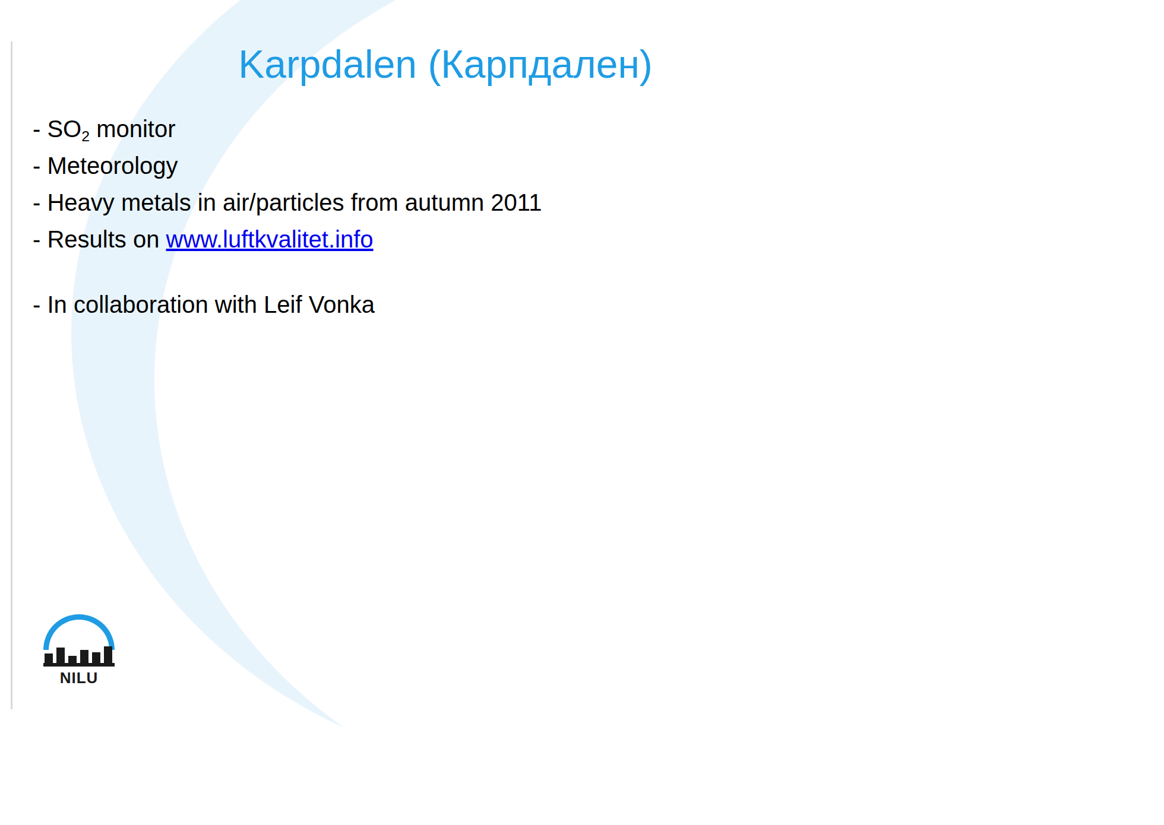Karpdalen (Карпдален)
- SO2 monitor
- Meteorology
- Heavy metals in air/particles from autumn 2011
- Results on www.luftkvalitet.info
- In collaboration with Leif Vonka
❯
❯
NILU